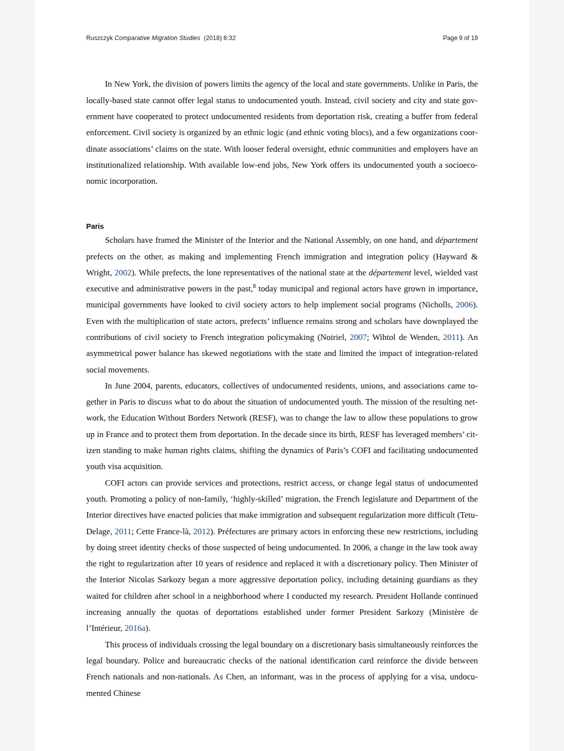Ruszczyk Comparative Migration Studies (2018) 6:32
Page 9 of 19
In New York, the division of powers limits the agency of the local and state governments. Unlike in Paris, the locally-based state cannot offer legal status to undocumented youth. Instead, civil society and city and state government have cooperated to protect undocumented residents from deportation risk, creating a buffer from federal enforcement. Civil society is organized by an ethnic logic (and ethnic voting blocs), and a few organizations coordinate associations’ claims on the state. With looser federal oversight, ethnic communities and employers have an institutionalized relationship. With available low-end jobs, New York offers its undocumented youth a socioeconomic incorporation.
Paris
Scholars have framed the Minister of the Interior and the National Assembly, on one hand, and département prefects on the other, as making and implementing French immigration and integration policy (Hayward & Wright, 2002). While prefects, the lone representatives of the national state at the département level, wielded vast executive and administrative powers in the past,8 today municipal and regional actors have grown in importance, municipal governments have looked to civil society actors to help implement social programs (Nicholls, 2006). Even with the multiplication of state actors, prefects’ influence remains strong and scholars have downplayed the contributions of civil society to French integration policymaking (Noiriel, 2007; Wihtol de Wenden, 2011). An asymmetrical power balance has skewed negotiations with the state and limited the impact of integration-related social movements.
In June 2004, parents, educators, collectives of undocumented residents, unions, and associations came together in Paris to discuss what to do about the situation of undocumented youth. The mission of the resulting network, the Education Without Borders Network (RESF), was to change the law to allow these populations to grow up in France and to protect them from deportation. In the decade since its birth, RESF has leveraged members’ citizen standing to make human rights claims, shifting the dynamics of Paris’s COFI and facilitating undocumented youth visa acquisition.
COFI actors can provide services and protections, restrict access, or change legal status of undocumented youth. Promoting a policy of non-family, ‘highly-skilled’ migration, the French legislature and Department of the Interior directives have enacted policies that make immigration and subsequent regularization more difficult (Tetu-Delage, 2011; Cette France-là, 2012). Préfectures are primary actors in enforcing these new restrictions, including by doing street identity checks of those suspected of being undocumented. In 2006, a change in the law took away the right to regularization after 10 years of residence and replaced it with a discretionary policy. Then Minister of the Interior Nicolas Sarkozy began a more aggressive deportation policy, including detaining guardians as they waited for children after school in a neighborhood where I conducted my research. President Hollande continued increasing annually the quotas of deportations established under former President Sarkozy (Ministère de l’Intérieur, 2016a).
This process of individuals crossing the legal boundary on a discretionary basis simultaneously reinforces the legal boundary. Police and bureaucratic checks of the national identification card reinforce the divide between French nationals and non-nationals. As Chen, an informant, was in the process of applying for a visa, undocumented Chinese